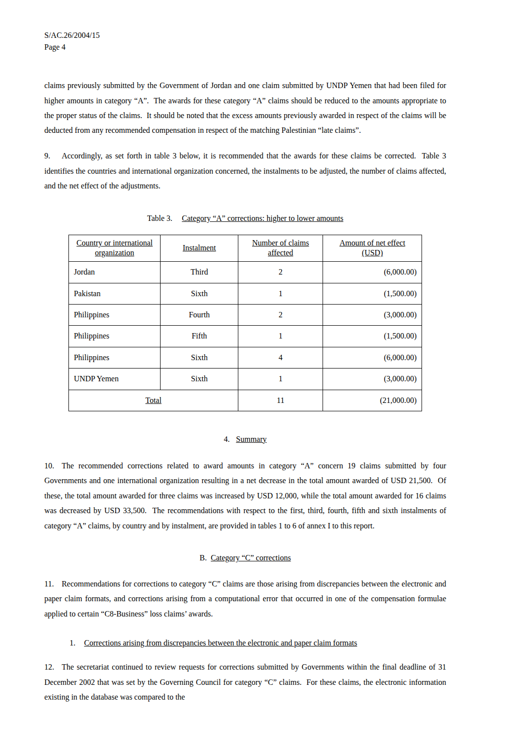S/AC.26/2004/15
Page 4
claims previously submitted by the Government of Jordan and one claim submitted by UNDP Yemen that had been filed for higher amounts in category “A”. The awards for these category “A” claims should be reduced to the amounts appropriate to the proper status of the claims. It should be noted that the excess amounts previously awarded in respect of the claims will be deducted from any recommended compensation in respect of the matching Palestinian “late claims”.
9. Accordingly, as set forth in table 3 below, it is recommended that the awards for these claims be corrected. Table 3 identifies the countries and international organization concerned, the instalments to be adjusted, the number of claims affected, and the net effect of the adjustments.
Table 3. Category “A” corrections: higher to lower amounts
| Country or international organization | Instalment | Number of claims affected | Amount of net effect (USD) |
| --- | --- | --- | --- |
| Jordan | Third | 2 | (6,000.00) |
| Pakistan | Sixth | 1 | (1,500.00) |
| Philippines | Fourth | 2 | (3,000.00) |
| Philippines | Fifth | 1 | (1,500.00) |
| Philippines | Sixth | 4 | (6,000.00) |
| UNDP Yemen | Sixth | 1 | (3,000.00) |
| Total | 11 | (21,000.00) |
4. Summary
10. The recommended corrections related to award amounts in category “A” concern 19 claims submitted by four Governments and one international organization resulting in a net decrease in the total amount awarded of USD 21,500. Of these, the total amount awarded for three claims was increased by USD 12,000, while the total amount awarded for 16 claims was decreased by USD 33,500. The recommendations with respect to the first, third, fourth, fifth and sixth instalments of category “A” claims, by country and by instalment, are provided in tables 1 to 6 of annex I to this report.
B. Category “C” corrections
11. Recommendations for corrections to category “C” claims are those arising from discrepancies between the electronic and paper claim formats, and corrections arising from a computational error that occurred in one of the compensation formulae applied to certain “C8-Business” loss claims’ awards.
1. Corrections arising from discrepancies between the electronic and paper claim formats
12. The secretariat continued to review requests for corrections submitted by Governments within the final deadline of 31 December 2002 that was set by the Governing Council for category “C” claims. For these claims, the electronic information existing in the database was compared to the